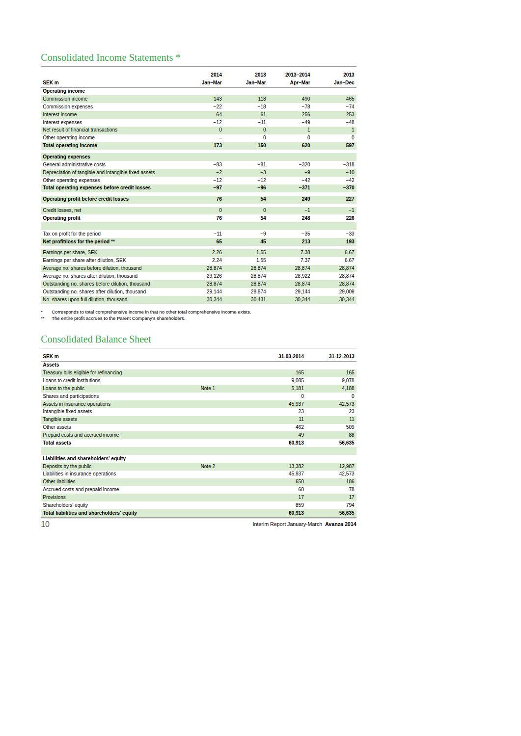Consolidated Income Statements *
| | 2014 | 2013 | 2013–2014 | 2013 |
| SEK m | Jan–Mar | Jan–Mar | Apr–Mar | Jan–Dec |
| Operating income | | | | |
| Commission income | 143 | 118 | 490 | 465 |
| Commission expenses | −22 | −18 | −78 | −74 |
| Interest income | 64 | 61 | 256 | 253 |
| Interest expenses | −12 | −11 | −49 | −48 |
| Net result of financial transactions | 0 | 0 | 1 | 1 |
| Other operating income | – | 0 | 0 | 0 |
| Total operating income | 173 | 150 | 620 | 597 |
| Operating expenses | | | | |
| General administrative costs | −83 | −81 | −320 | −318 |
| Depreciation of tangible and intangible fixed assets | −2 | −3 | −9 | −10 |
| Other operating expenses | −12 | −12 | −42 | −42 |
| Total operating expenses before credit losses | −97 | −96 | −371 | −370 |
| Operating profit before credit losses | 76 | 54 | 249 | 227 |
| Credit losses, net | 0 | 0 | −1 | −1 |
| Operating profit | 76 | 54 | 248 | 226 |
| Tax on profit for the period | −11 | −9 | −35 | −33 |
| Net profit/loss for the period ** | 65 | 45 | 213 | 193 |
| Earnings per share, SEK | 2.26 | 1.55 | 7.38 | 6.67 |
| Earnings per share after dilution, SEK | 2.24 | 1.55 | 7.37 | 6.67 |
| Average no. shares before dilution, thousand | 28,874 | 28,874 | 28,874 | 28,874 |
| Average no. shares after dilution, thousand | 29,126 | 28,874 | 28,922 | 28,874 |
| Outstanding no. shares before dilution, thousand | 28,874 | 28,874 | 28,874 | 28,874 |
| Outstanding no. shares after dilution, thousand | 29,144 | 28,874 | 29,144 | 29,009 |
| No. shares upon full dilution, thousand | 30,344 | 30,431 | 30,344 | 30,344 |
*Corresponds to total comprehensive income in that no other total comprehensive income exists.
**The entire profit accrues to the Parent Company's shareholders.
Consolidated Balance Sheet
| SEK m | | 31-03-2014 | 31-12-2013 |
| --- | --- | --- | --- |
| Assets | | | |
| Treasury bills eligible for refinancing | | 165 | 165 |
| Loans to credit institutions | | 9,085 | 9,078 |
| Loans to the public | Note 1 | 5,181 | 4,188 |
| Shares and participations | | 0 | 0 |
| Assets in insurance operations | | 45,937 | 42,573 |
| Intangible fixed assets | | 23 | 23 |
| Tangible assets | | 11 | 11 |
| Other assets | | 462 | 509 |
| Prepaid costs and accrued income | | 49 | 88 |
| Total assets | | 60,913 | 56,635 |
| Liabilities and shareholders' equity | | | |
| Deposits by the public | Note 2 | 13,382 | 12,987 |
| Liabilities in insurance operations | | 45,937 | 42,573 |
| Other liabilities | | 650 | 186 |
| Accrued costs and prepaid income | | 68 | 78 |
| Provisions | | 17 | 17 |
| Shareholders' equity | | 859 | 794 |
| Total liabilities and shareholders' equity | | 60,913 | 56,635 |
10
Interim Report January-March Avanza 2014